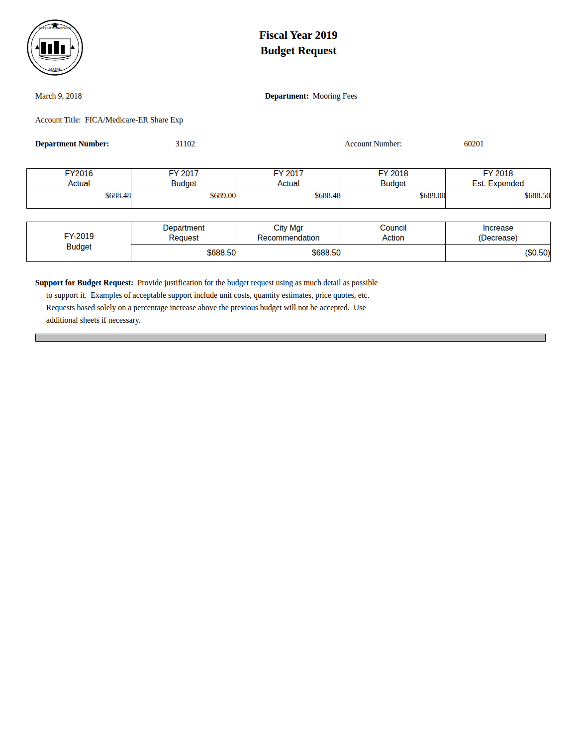CITY OF BIDDEFORD MAINE
Fiscal Year 2019
Budget Request
March 9, 2018
Department: Mooring Fees
Account Title: FICA/Medicare-ER Share Exp
Department Number:
31102
Account Number:
60201
| FY2016 Actual | FY 2017 Budget | FY 2017 Actual | FY 2018 Budget | FY 2018 Est. Expended |
| $688.48 | $689.00 | $688.48 | $689.00 | $688.50 |
| FY-2019 Budget | Department Request | City Mgr Recommendation | Council Action | Increase (Decrease) |
| $688.50 | $688.50 | | ($0.50) |
Support for Budget Request: Provide justification for the budget request using as much detail as possible to support it. Examples of acceptable support include unit costs, quantity estimates, price quotes, etc. Requests based solely on a percentage increase above the previous budget will not be accepted. Use additional sheets if necessary.